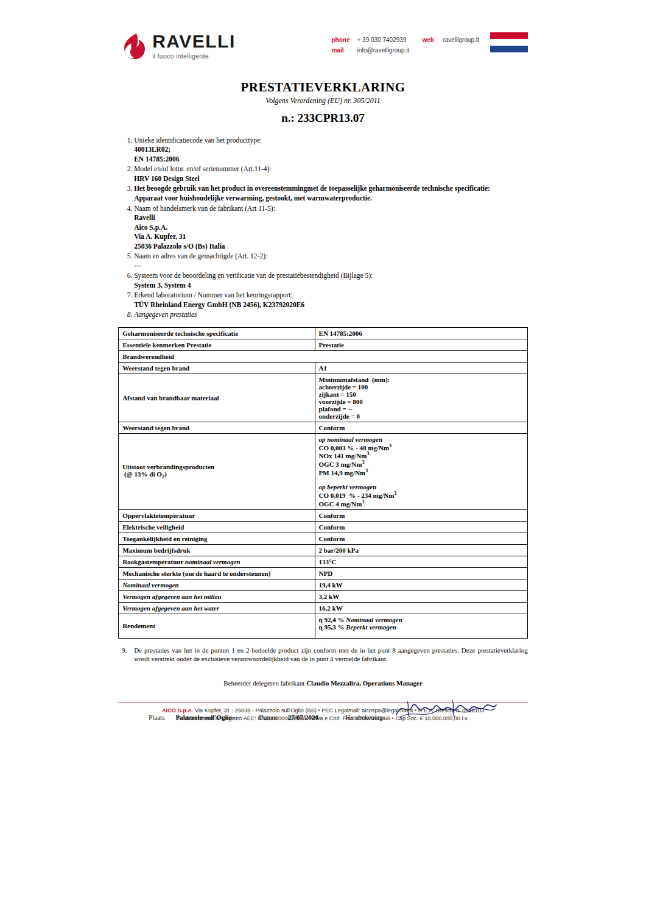RAVELLI
il fuoco intelligente
phone+ 39 030 7402939 web ravelligroup.it
mail info@ravelligroup.it
PRESTATIEVERKLARING
Volgens Verordening (EU) nr. 305/2011
n.: 233CPR13.07
Unieke identificatiecode van het producttype:
40013LR02;
EN 14785:2006
Model en/of lotnr. en/of serienummer (Art.11-4):
HRV 160 Design Steel
Het beoogde gebruik van het product in overeenstemmingmet de toepasselijke geharmoniseerde technische specificatie:
Apparaat voor huishoudelijke verwarming, gestookt, met warmwaterproductie.
Naam of handelsmerk van de fabrikant (Art 11-5):
Ravelli
Aico S.p.A.
Via A. Kupfer, 31
25036 Palazzolo s/O (Bs) Italia
Naam en adres van de gemachtigde (Art. 12-2):
---
Systeem voor de beoordeling en verificatie van de prestatiebestendigheid (Bijlage 5):
System 3, System 4
Erkend laboratorium / Nummer van het keuringsrapport:
TÜV Rheinland Energy GmbH (NB 2456), K23792020E6
Aangegeven prestaties
| Geharmoniseerde technische specificatie | EN 14785:2006 |
| Essentiele kenmerken Prestatie | Prestatie |
| Brandwerendheid |
| Weerstand tegen brand | A1 |
| Afstand van brandbaar materiaal | Minimumafstand (mm): achterzijde = 100 zijkant = 150 voorzijde = 800 plafond = -- onderzijde = 0 |
| Weerstand tegen brand | Conform |
| Uitstoot verbrandingsproducten (@ 13% di O 2 ) | op nominaal vermogen CO 0,003 % - 40 mg/Nm 3 NOx 141 mg/Nm 3 OGC 3 mg/Nm 3 PM 14,9 mg/Nm 3 op beperkt vermogen CO 0,019 % - 234 mg/Nm 3 OGC 4 mg/Nm 3 |
| Oppervlaktetemperatuur | Conform |
| Elektrische veiligheid | Conform |
| Toegankelijkheid en reiniging | Conform |
| Maximum bedrijfsdruk | 2 bar/200 kPa |
| Rookgastemperatuur nominaal vermogen | 133°C |
| Mechanische sterkte (om de haard te ondersteunen) | NPD |
| Nominaal vermogen | 19,4 kW |
| Vermogen afgegeven aan het milieu | 3,2 kW |
| Vermogen afgegeven aan het water | 16,2 kW |
| Rendement | ɳ 92,4 % Nominaal vermogen ɳ 95,3 % Beperkt vermogen |
9. De prestaties van het in de punten 1 en 2 bedoelde product zijn conform met de in het punt 8 aangegeven prestaties. Deze prestatieverklaring wordt verstrekt onder de exclusieve verantwoordelijkheid van de in punt 4 vermelde fabrikant.
Beheerder delegeren fabrikant Claudio Mezzalira, Operations Manager
Plaats Palazzolo sull'Oglio Datum 27/07/2020 Handtekening
AICO S.p.A. Via Kupfer, 31 - 25036 - Palazzolo sull'Oglio (BS) • PEC Legalmail: aicospa@legalmail.it • R.E.A. Brescia n. 0516103
N. di iscrizione al Registro AEE: IT18080000010563 • P.iva e Cod. Fisc. 07007260966 • Cap Soc. € 10.000.000,00 i.v.